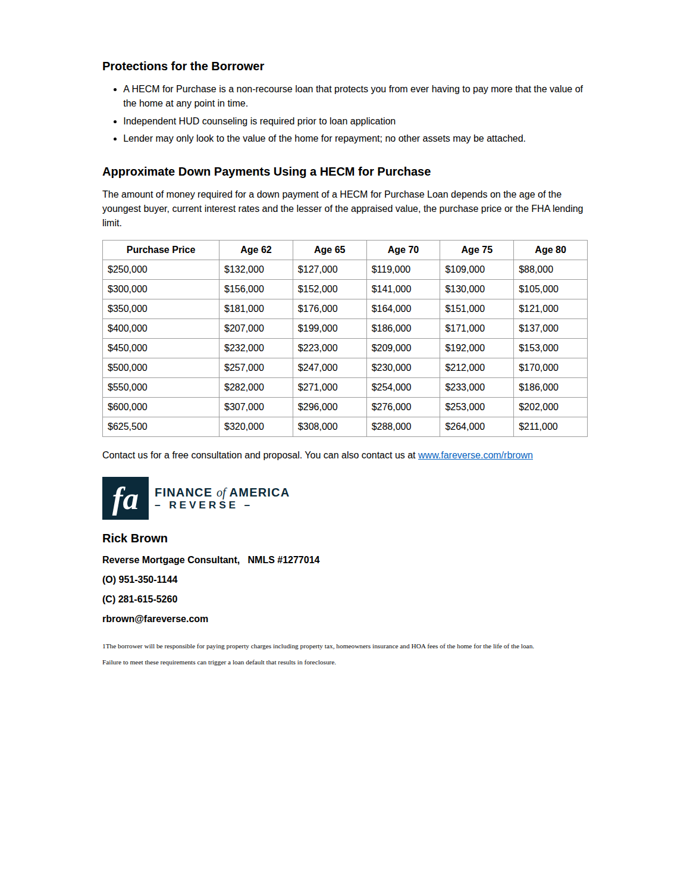Protections for the Borrower
A HECM for Purchase is a non-recourse loan that protects you from ever having to pay more that the value of the home at any point in time.
Independent HUD counseling is required prior to loan application
Lender may only look to the value of the home for repayment; no other assets may be attached.
Approximate Down Payments Using a HECM for Purchase
The amount of money required for a down payment of a HECM for Purchase Loan depends on the age of the youngest buyer, current interest rates and the lesser of the appraised value, the purchase price or the FHA lending limit.
| Purchase Price | Age 62 | Age 65 | Age 70 | Age 75 | Age 80 |
| --- | --- | --- | --- | --- | --- |
| $250,000 | $132,000 | $127,000 | $119,000 | $109,000 | $88,000 |
| $300,000 | $156,000 | $152,000 | $141,000 | $130,000 | $105,000 |
| $350,000 | $181,000 | $176,000 | $164,000 | $151,000 | $121,000 |
| $400,000 | $207,000 | $199,000 | $186,000 | $171,000 | $137,000 |
| $450,000 | $232,000 | $223,000 | $209,000 | $192,000 | $153,000 |
| $500,000 | $257,000 | $247,000 | $230,000 | $212,000 | $170,000 |
| $550,000 | $282,000 | $271,000 | $254,000 | $233,000 | $186,000 |
| $600,000 | $307,000 | $296,000 | $276,000 | $253,000 | $202,000 |
| $625,500 | $320,000 | $308,000 | $288,000 | $264,000 | $211,000 |
Contact us for a free consultation and proposal. You can also contact us at www.fareverse.com/rbrown
fa
FINANCE of AMERICA
– REVERSE –
Rick Brown
Reverse Mortgage Consultant, NMLS #1277014
(O) 951-350-1144
(C) 281-615-5260
rbrown@fareverse.com
1The borrower will be responsible for paying property charges including property tax, homeowners insurance and HOA fees of the home for the life of the loan.
Failure to meet these requirements can trigger a loan default that results in foreclosure.